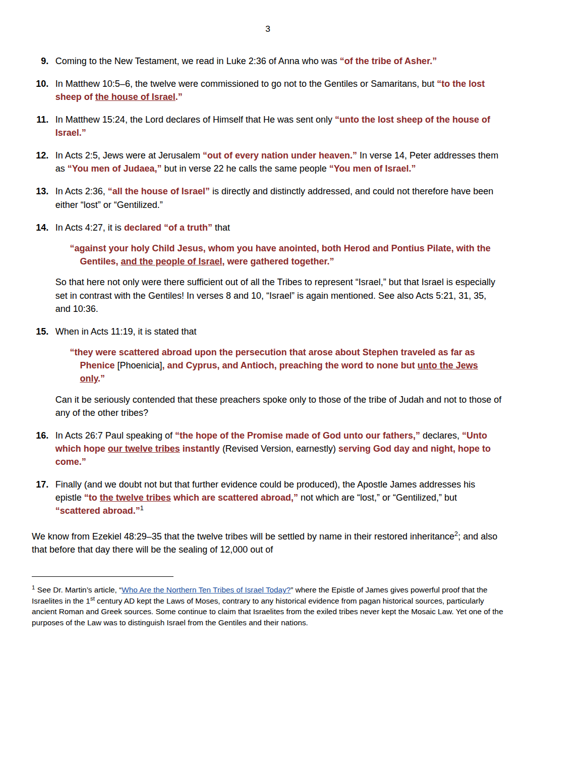3
9. Coming to the New Testament, we read in Luke 2:36 of Anna who was “of the tribe of Asher.”
10. In Matthew 10:5–6, the twelve were commissioned to go not to the Gentiles or Samaritans, but “to the lost sheep of the house of Israel.”
11. In Matthew 15:24, the Lord declares of Himself that He was sent only “unto the lost sheep of the house of Israel.”
12. In Acts 2:5, Jews were at Jerusalem “out of every nation under heaven.” In verse 14, Peter addresses them as “You men of Judaea,” but in verse 22 he calls the same people “You men of Israel.”
13. In Acts 2:36, “all the house of Israel” is directly and distinctly addressed, and could not therefore have been either “lost” or “Gentilized.”
14. In Acts 4:27, it is declared “of a truth” that
“against your holy Child Jesus, whom you have anointed, both Herod and Pontius Pilate, with the Gentiles, and the people of Israel, were gathered together.”
So that here not only were there sufficient out of all the Tribes to represent “Israel,” but that Israel is especially set in contrast with the Gentiles! In verses 8 and 10, “Israel” is again mentioned. See also Acts 5:21, 31, 35, and 10:36.
15. When in Acts 11:19, it is stated that
“they were scattered abroad upon the persecution that arose about Stephen traveled as far as Phenice [Phoenicia], and Cyprus, and Antioch, preaching the word to none but unto the Jews only.”
Can it be seriously contended that these preachers spoke only to those of the tribe of Judah and not to those of any of the other tribes?
16. In Acts 26:7 Paul speaking of “the hope of the Promise made of God unto our fathers,” declares, “Unto which hope our twelve tribes instantly (Revised Version, earnestly) serving God day and night, hope to come.”
17. Finally (and we doubt not but that further evidence could be produced), the Apostle James addresses his epistle “to the twelve tribes which are scattered abroad,” not which are “lost,” or “Gentilized,” but “scattered abroad.”1
We know from Ezekiel 48:29–35 that the twelve tribes will be settled by name in their restored inheritance2; and also that before that day there will be the sealing of 12,000 out of
1 See Dr. Martin’s article, “Who Are the Northern Ten Tribes of Israel Today?” where the Epistle of James gives powerful proof that the Israelites in the 1st century AD kept the Laws of Moses, contrary to any historical evidence from pagan historical sources, particularly ancient Roman and Greek sources. Some continue to claim that Israelites from the exiled tribes never kept the Mosaic Law. Yet one of the purposes of the Law was to distinguish Israel from the Gentiles and their nations.